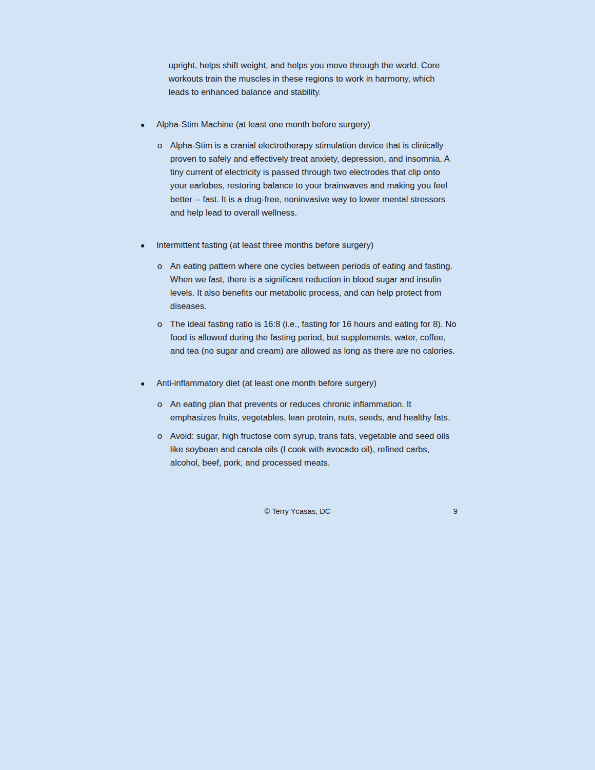upright, helps shift weight, and helps you move through the world. Core workouts train the muscles in these regions to work in harmony, which leads to enhanced balance and stability.
Alpha-Stim Machine (at least one month before surgery)
Alpha-Stim is a cranial electrotherapy stimulation device that is clinically proven to safely and effectively treat anxiety, depression, and insomnia. A tiny current of electricity is passed through two electrodes that clip onto your earlobes, restoring balance to your brainwaves and making you feel better -- fast. It is a drug-free, noninvasive way to lower mental stressors and help lead to overall wellness.
Intermittent fasting (at least three months before surgery)
An eating pattern where one cycles between periods of eating and fasting. When we fast, there is a significant reduction in blood sugar and insulin levels. It also benefits our metabolic process, and can help protect from diseases.
The ideal fasting ratio is 16:8 (i.e., fasting for 16 hours and eating for 8). No food is allowed during the fasting period, but supplements, water, coffee, and tea (no sugar and cream) are allowed as long as there are no calories.
Anti-inflammatory diet (at least one month before surgery)
An eating plan that prevents or reduces chronic inflammation. It emphasizes fruits, vegetables, lean protein, nuts, seeds, and healthy fats.
Avoid: sugar, high fructose corn syrup, trans fats, vegetable and seed oils like soybean and canola oils (I cook with avocado oil), refined carbs, alcohol, beef, pork, and processed meats.
© Terry Ycasas, DC 9